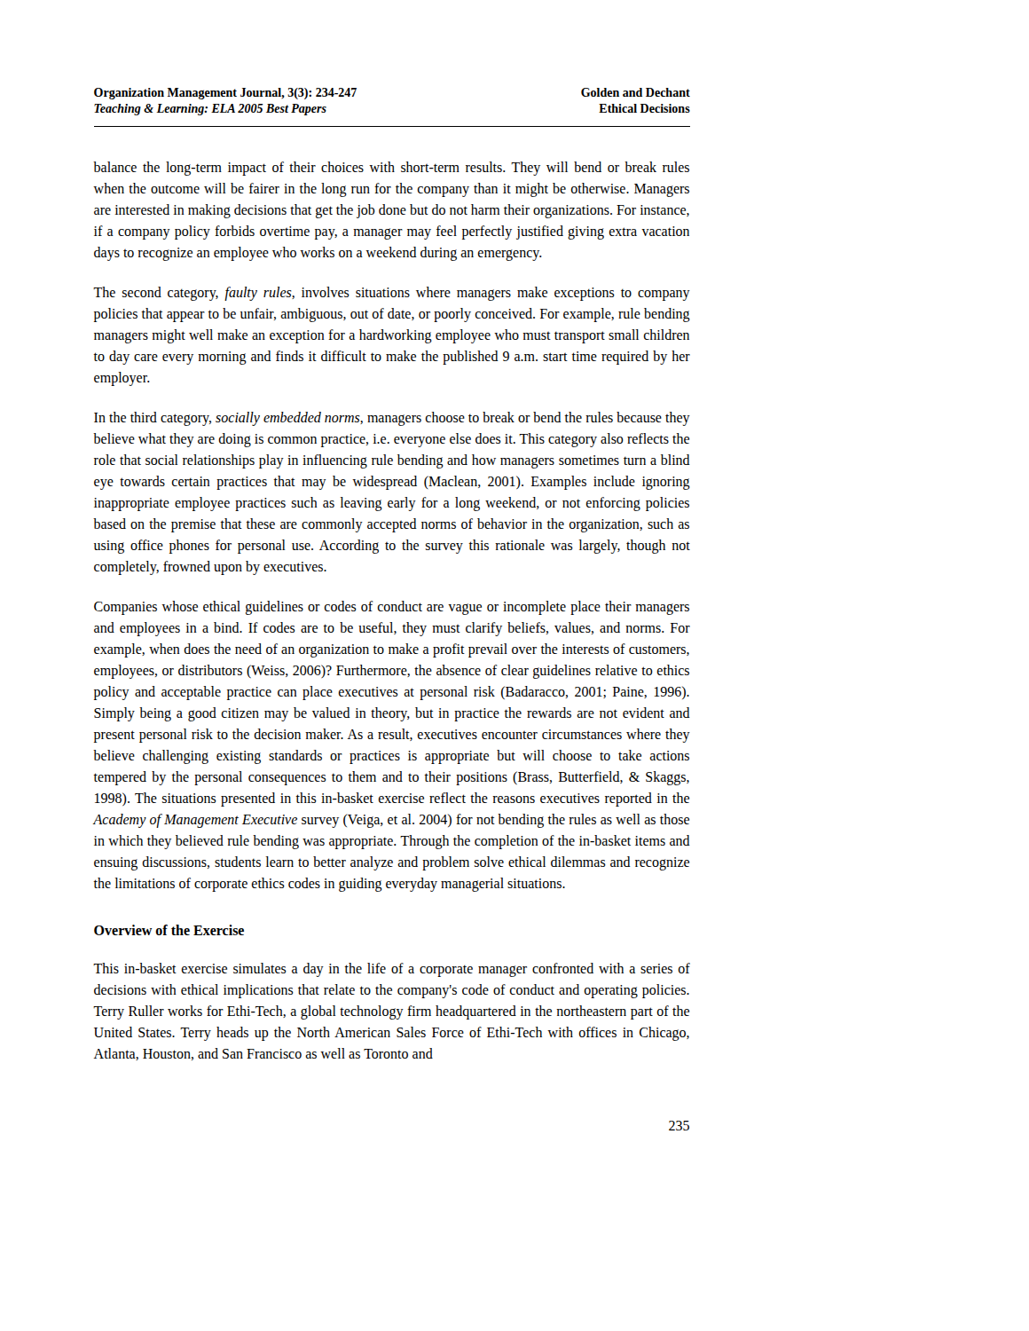Organization Management Journal, 3(3): 234-247
Teaching & Learning: ELA 2005 Best Papers
Golden and Dechant
Ethical Decisions
balance the long-term impact of their choices with short-term results. They will bend or break rules when the outcome will be fairer in the long run for the company than it might be otherwise. Managers are interested in making decisions that get the job done but do not harm their organizations. For instance, if a company policy forbids overtime pay, a manager may feel perfectly justified giving extra vacation days to recognize an employee who works on a weekend during an emergency.
The second category, faulty rules, involves situations where managers make exceptions to company policies that appear to be unfair, ambiguous, out of date, or poorly conceived. For example, rule bending managers might well make an exception for a hardworking employee who must transport small children to day care every morning and finds it difficult to make the published 9 a.m. start time required by her employer.
In the third category, socially embedded norms, managers choose to break or bend the rules because they believe what they are doing is common practice, i.e. everyone else does it. This category also reflects the role that social relationships play in influencing rule bending and how managers sometimes turn a blind eye towards certain practices that may be widespread (Maclean, 2001). Examples include ignoring inappropriate employee practices such as leaving early for a long weekend, or not enforcing policies based on the premise that these are commonly accepted norms of behavior in the organization, such as using office phones for personal use. According to the survey this rationale was largely, though not completely, frowned upon by executives.
Companies whose ethical guidelines or codes of conduct are vague or incomplete place their managers and employees in a bind. If codes are to be useful, they must clarify beliefs, values, and norms. For example, when does the need of an organization to make a profit prevail over the interests of customers, employees, or distributors (Weiss, 2006)? Furthermore, the absence of clear guidelines relative to ethics policy and acceptable practice can place executives at personal risk (Badaracco, 2001; Paine, 1996). Simply being a good citizen may be valued in theory, but in practice the rewards are not evident and present personal risk to the decision maker. As a result, executives encounter circumstances where they believe challenging existing standards or practices is appropriate but will choose to take actions tempered by the personal consequences to them and to their positions (Brass, Butterfield, & Skaggs, 1998). The situations presented in this in-basket exercise reflect the reasons executives reported in the Academy of Management Executive survey (Veiga, et al. 2004) for not bending the rules as well as those in which they believed rule bending was appropriate. Through the completion of the in-basket items and ensuing discussions, students learn to better analyze and problem solve ethical dilemmas and recognize the limitations of corporate ethics codes in guiding everyday managerial situations.
Overview of the Exercise
This in-basket exercise simulates a day in the life of a corporate manager confronted with a series of decisions with ethical implications that relate to the company's code of conduct and operating policies. Terry Ruller works for Ethi-Tech, a global technology firm headquartered in the northeastern part of the United States. Terry heads up the North American Sales Force of Ethi-Tech with offices in Chicago, Atlanta, Houston, and San Francisco as well as Toronto and
235